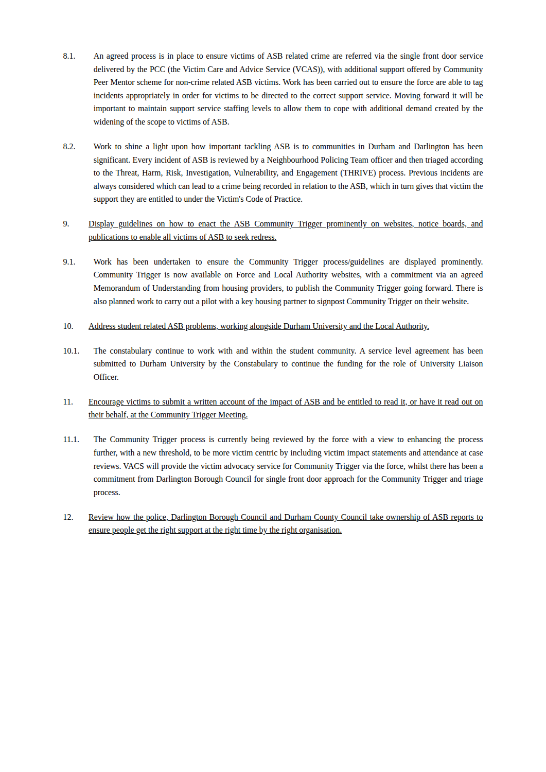8.1.
An agreed process is in place to ensure victims of ASB related crime are referred via the single front door service delivered by the PCC (the Victim Care and Advice Service (VCAS)), with additional support offered by Community Peer Mentor scheme for non-crime related ASB victims. Work has been carried out to ensure the force are able to tag incidents appropriately in order for victims to be directed to the correct support service. Moving forward it will be important to maintain support service staffing levels to allow them to cope with additional demand created by the widening of the scope to victims of ASB.
8.2.
Work to shine a light upon how important tackling ASB is to communities in Durham and Darlington has been significant. Every incident of ASB is reviewed by a Neighbourhood Policing Team officer and then triaged according to the Threat, Harm, Risk, Investigation, Vulnerability, and Engagement (THRIVE) process. Previous incidents are always considered which can lead to a crime being recorded in relation to the ASB, which in turn gives that victim the support they are entitled to under the Victim's Code of Practice.
9.
Display guidelines on how to enact the ASB Community Trigger prominently on websites, notice boards, and publications to enable all victims of ASB to seek redress.
9.1.
Work has been undertaken to ensure the Community Trigger process/guidelines are displayed prominently. Community Trigger is now available on Force and Local Authority websites, with a commitment via an agreed Memorandum of Understanding from housing providers, to publish the Community Trigger going forward. There is also planned work to carry out a pilot with a key housing partner to signpost Community Trigger on their website.
10.
Address student related ASB problems, working alongside Durham University and the Local Authority.
10.1.
The constabulary continue to work with and within the student community. A service level agreement has been submitted to Durham University by the Constabulary to continue the funding for the role of University Liaison Officer.
11.
Encourage victims to submit a written account of the impact of ASB and be entitled to read it, or have it read out on their behalf, at the Community Trigger Meeting.
11.1.
The Community Trigger process is currently being reviewed by the force with a view to enhancing the process further, with a new threshold, to be more victim centric by including victim impact statements and attendance at case reviews. VACS will provide the victim advocacy service for Community Trigger via the force, whilst there has been a commitment from Darlington Borough Council for single front door approach for the Community Trigger and triage process.
12.
Review how the police, Darlington Borough Council and Durham County Council take ownership of ASB reports to ensure people get the right support at the right time by the right organisation.